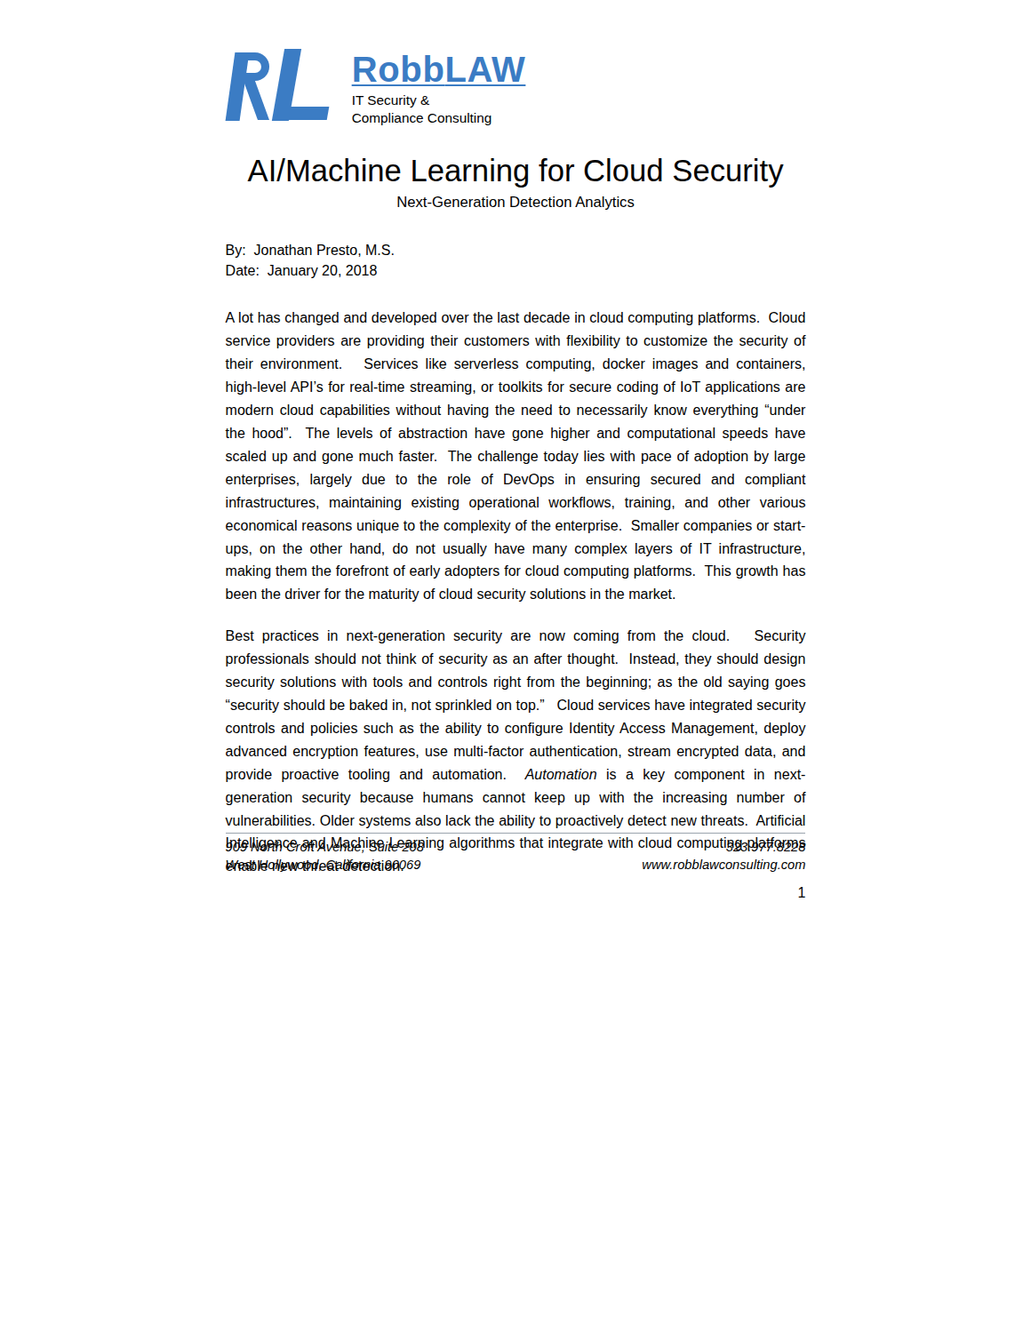Robb LAW
IT Security &
Compliance Consulting
AI/Machine Learning for Cloud Security
Next-Generation Detection Analytics
By: Jonathan Presto, M.S.
Date: January 20, 2018
A lot has changed and developed over the last decade in cloud computing platforms. Cloud service providers are providing their customers with flexibility to customize the security of their environment. Services like serverless computing, docker images and containers, high-level API’s for real-time streaming, or toolkits for secure coding of IoT applications are modern cloud capabilities without having the need to necessarily know everything “under the hood”. The levels of abstraction have gone higher and computational speeds have scaled up and gone much faster. The challenge today lies with pace of adoption by large enterprises, largely due to the role of DevOps in ensuring secured and compliant infrastructures, maintaining existing operational workflows, training, and other various economical reasons unique to the complexity of the enterprise. Smaller companies or start-ups, on the other hand, do not usually have many complex layers of IT infrastructure, making them the forefront of early adopters for cloud computing platforms. This growth has been the driver for the maturity of cloud security solutions in the market.
Best practices in next-generation security are now coming from the cloud. Security professionals should not think of security as an after thought. Instead, they should design security solutions with tools and controls right from the beginning; as the old saying goes “security should be baked in, not sprinkled on top.” Cloud services have integrated security controls and policies such as the ability to configure Identity Access Management, deploy advanced encryption features, use multi-factor authentication, stream encrypted data, and provide proactive tooling and automation. Automation is a key component in next-generation security because humans cannot keep up with the increasing number of vulnerabilities. Older systems also lack the ability to proactively detect new threats. Artificial Intelligence and Machine Learning algorithms that integrate with cloud computing platforms enable new threat detection.
909 North Croft Avenue, Suite 208
West Hollywood, California 90069
323.977.8228
www.robblawconsulting.com
1